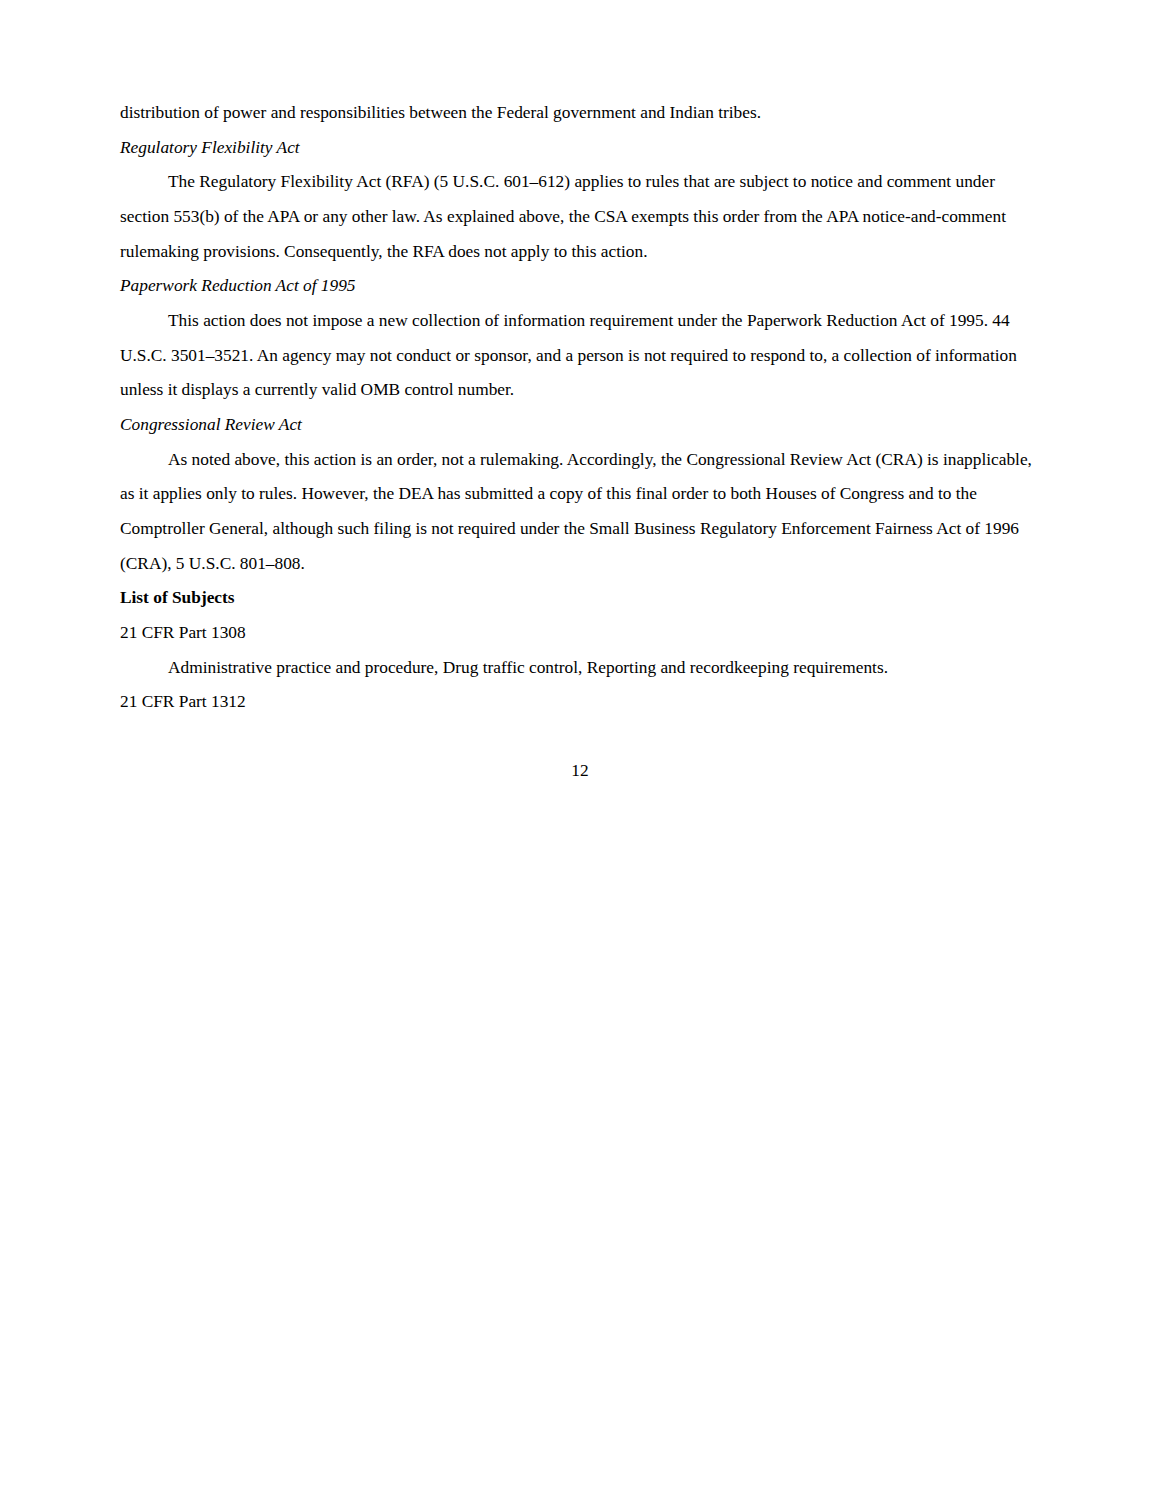distribution of power and responsibilities between the Federal government and Indian tribes.
Regulatory Flexibility Act
The Regulatory Flexibility Act (RFA) (5 U.S.C. 601–612) applies to rules that are subject to notice and comment under section 553(b) of the APA or any other law. As explained above, the CSA exempts this order from the APA notice-and-comment rulemaking provisions. Consequently, the RFA does not apply to this action.
Paperwork Reduction Act of 1995
This action does not impose a new collection of information requirement under the Paperwork Reduction Act of 1995. 44 U.S.C. 3501–3521. An agency may not conduct or sponsor, and a person is not required to respond to, a collection of information unless it displays a currently valid OMB control number.
Congressional Review Act
As noted above, this action is an order, not a rulemaking. Accordingly, the Congressional Review Act (CRA) is inapplicable, as it applies only to rules. However, the DEA has submitted a copy of this final order to both Houses of Congress and to the Comptroller General, although such filing is not required under the Small Business Regulatory Enforcement Fairness Act of 1996 (CRA), 5 U.S.C. 801–808.
List of Subjects
21 CFR Part 1308
Administrative practice and procedure, Drug traffic control, Reporting and recordkeeping requirements.
21 CFR Part 1312
12